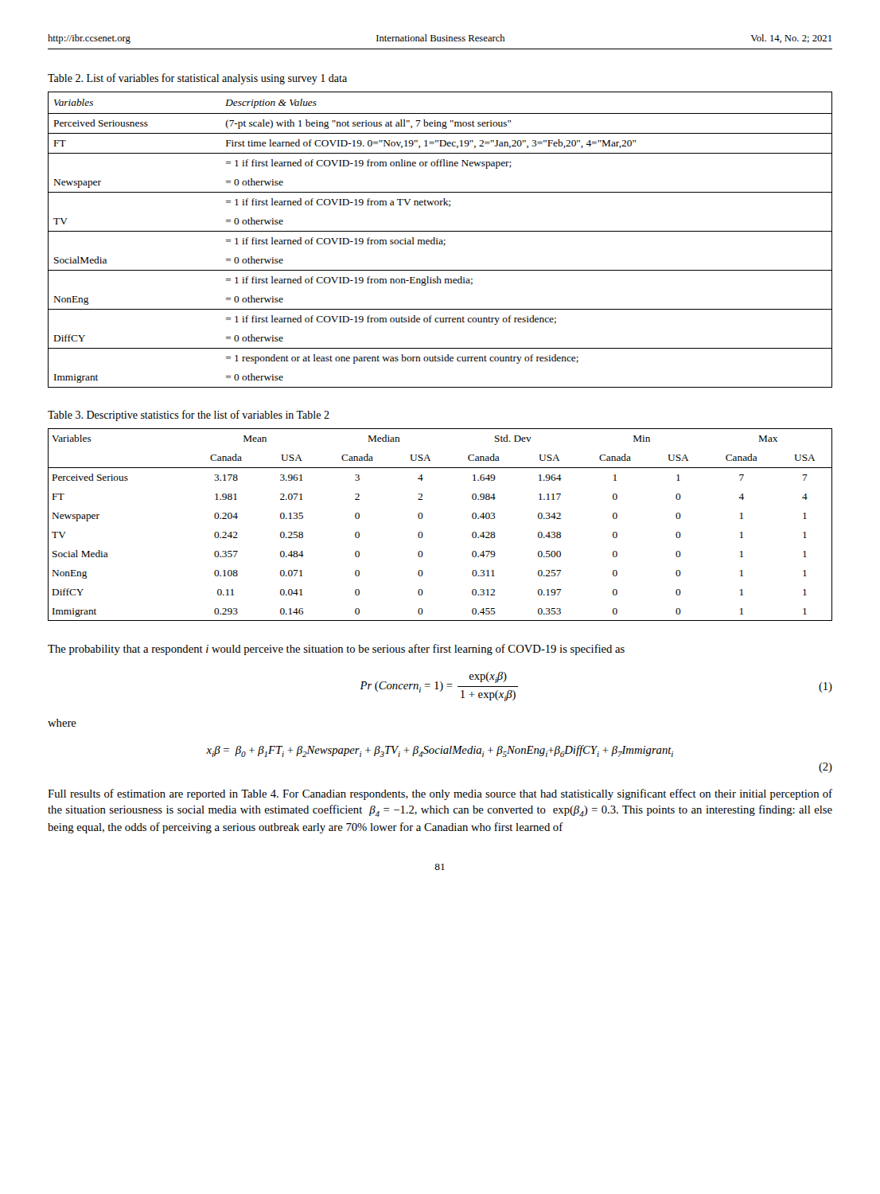http://ibr.ccsenet.org
International Business Research
Vol. 14, No. 2; 2021
Table 2. List of variables for statistical analysis using survey 1 data
| Variables | Description & Values |
| --- | --- |
| Perceived Seriousness | (7-pt scale) with 1 being "not serious at all", 7 being "most serious" |
| FT | First time learned of COVID-19. 0="Nov,19", 1="Dec,19", 2="Jan,20", 3="Feb,20", 4="Mar,20" |
| | = 1 if first learned of COVID-19 from online or offline Newspaper; |
| Newspaper | = 0 otherwise |
| | = 1 if first learned of COVID-19 from a TV network; |
| TV | = 0 otherwise |
| | = 1 if first learned of COVID-19 from social media; |
| SocialMedia | = 0 otherwise |
| | = 1 if first learned of COVID-19 from non-English media; |
| NonEng | = 0 otherwise |
| | = 1 if first learned of COVID-19 from outside of current country of residence; |
| DiffCY | = 0 otherwise |
| | = 1 respondent or at least one parent was born outside current country of residence; |
| Immigrant | = 0 otherwise |
Table 3. Descriptive statistics for the list of variables in Table 2
| Variables | Mean | Median | Std. Dev | Min | Max |
| --- | --- | --- | --- | --- | --- |
| | Canada | USA | Canada | USA | Canada | USA | Canada | USA | Canada | USA |
| Perceived Serious | 3.178 | 3.961 | 3 | 4 | 1.649 | 1.964 | 1 | 1 | 7 | 7 |
| FT | 1.981 | 2.071 | 2 | 2 | 0.984 | 1.117 | 0 | 0 | 4 | 4 |
| Newspaper | 0.204 | 0.135 | 0 | 0 | 0.403 | 0.342 | 0 | 0 | 1 | 1 |
| TV | 0.242 | 0.258 | 0 | 0 | 0.428 | 0.438 | 0 | 0 | 1 | 1 |
| Social Media | 0.357 | 0.484 | 0 | 0 | 0.479 | 0.500 | 0 | 0 | 1 | 1 |
| NonEng | 0.108 | 0.071 | 0 | 0 | 0.311 | 0.257 | 0 | 0 | 1 | 1 |
| DiffCY | 0.11 | 0.041 | 0 | 0 | 0.312 | 0.197 | 0 | 0 | 1 | 1 |
| Immigrant | 0.293 | 0.146 | 0 | 0 | 0.455 | 0.353 | 0 | 0 | 1 | 1 |
The probability that a respondent i would perceive the situation to be serious after first learning of COVD-19 is specified as
Pr (Concerni = 1) = exp(xiβ) 1 + exp(xiβ) (1)
where
xiβ = β0 + β1FTi + β2Newspaperi + β3TVi + β4SocialMediai + β5NonEngi+β6DiffCYi + β7Immigranti
(2)
Full results of estimation are reported in Table 4. For Canadian respondents, the only media source that had statistically significant effect on their initial perception of the situation seriousness is social media with estimated coefficient β4 = −1.2, which can be converted to exp(β4) = 0.3. This points to an interesting finding: all else being equal, the odds of perceiving a serious outbreak early are 70% lower for a Canadian who first learned of
81